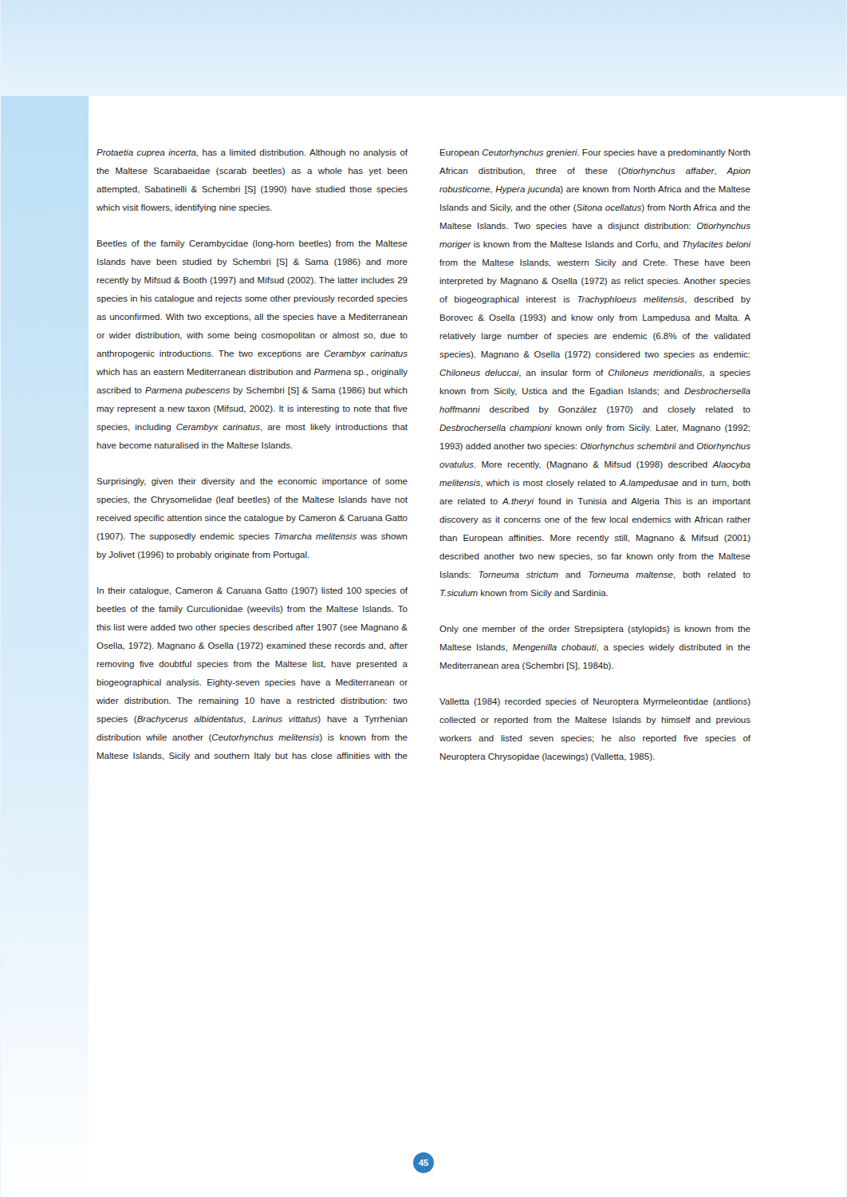Protaetia cuprea incerta, has a limited distribution. Although no analysis of the Maltese Scarabaeidae (scarab beetles) as a whole has yet been attempted, Sabatinelli & Schembri [S] (1990) have studied those species which visit flowers, identifying nine species.
Beetles of the family Cerambycidae (long-horn beetles) from the Maltese Islands have been studied by Schembri [S] & Sama (1986) and more recently by Mifsud & Booth (1997) and Mifsud (2002). The latter includes 29 species in his catalogue and rejects some other previously recorded species as unconfirmed. With two exceptions, all the species have a Mediterranean or wider distribution, with some being cosmopolitan or almost so, due to anthropogenic introductions. The two exceptions are Cerambyx carinatus which has an eastern Mediterranean distribution and Parmena sp., originally ascribed to Parmena pubescens by Schembri [S] & Sama (1986) but which may represent a new taxon (Mifsud, 2002). It is interesting to note that five species, including Cerambyx carinatus, are most likely introductions that have become naturalised in the Maltese Islands.
Surprisingly, given their diversity and the economic importance of some species, the Chrysomelidae (leaf beetles) of the Maltese Islands have not received specific attention since the catalogue by Cameron & Caruana Gatto (1907). The supposedly endemic species Timarcha melitensis was shown by Jolivet (1996) to probably originate from Portugal.
In their catalogue, Cameron & Caruana Gatto (1907) listed 100 species of beetles of the family Curculionidae (weevils) from the Maltese Islands. To this list were added two other species described after 1907 (see Magnano & Osella, 1972). Magnano & Osella (1972) examined these records and, after removing five doubtful species from the Maltese list, have presented a biogeographical analysis. Eighty-seven species have a Mediterranean or wider distribution. The remaining 10 have a restricted distribution: two species (Brachycerus albidentatus, Larinus vittatus) have a Tyrrhenian distribution while another (Ceutorhynchus melitensis) is known from the Maltese Islands, Sicily and southern Italy but has close affinities with the European Ceutorhynchus grenieri. Four species have a predominantly North African distribution, three of these (Otiorhynchus affaber, Apion robusticorne, Hypera jucunda) are known from North Africa and the Maltese Islands and Sicily, and the other (Sitona ocellatus) from North Africa and the Maltese Islands. Two species have a disjunct distribution: Otiorhynchus moriger is known from the Maltese Islands and Corfu, and Thylacites beloni from the Maltese Islands, western Sicily and Crete. These have been interpreted by Magnano & Osella (1972) as relict species. Another species of biogeographical interest is Trachyphloeus melitensis, described by Borovec & Osella (1993) and know only from Lampedusa and Malta. A relatively large number of species are endemic (6.8% of the validated species). Magnano & Osella (1972) considered two species as endemic: Chiloneus deluccai, an insular form of Chiloneus meridionalis, a species known from Sicily, Ustica and the Egadian Islands; and Desbrochersella hoffmanni described by González (1970) and closely related to Desbrochersella championi known only from Sicily. Later, Magnano (1992; 1993) added another two species: Otiorhynchus schembrii and Otiorhynchus ovatulus. More recently, (Magnano & Mifsud (1998) described Alaocyba melitensis, which is most closely related to A.lampedusae and in turn, both are related to A.theryi found in Tunisia and Algeria This is an important discovery as it concerns one of the few local endemics with African rather than European affinities. More recently still, Magnano & Mifsud (2001) described another two new species, so far known only from the Maltese Islands: Torneuma strictum and Torneuma maltense, both related to T.siculum known from Sicily and Sardinia.
Only one member of the order Strepsiptera (stylopids) is known from the Maltese Islands, Mengenilla chobauti, a species widely distributed in the Mediterranean area (Schembri [S], 1984b).
Valletta (1984) recorded species of Neuroptera Myrmeleontidae (antlions) collected or reported from the Maltese Islands by himself and previous workers and listed seven species; he also reported five species of Neuroptera Chrysopidae (lacewings) (Valletta, 1985).
45